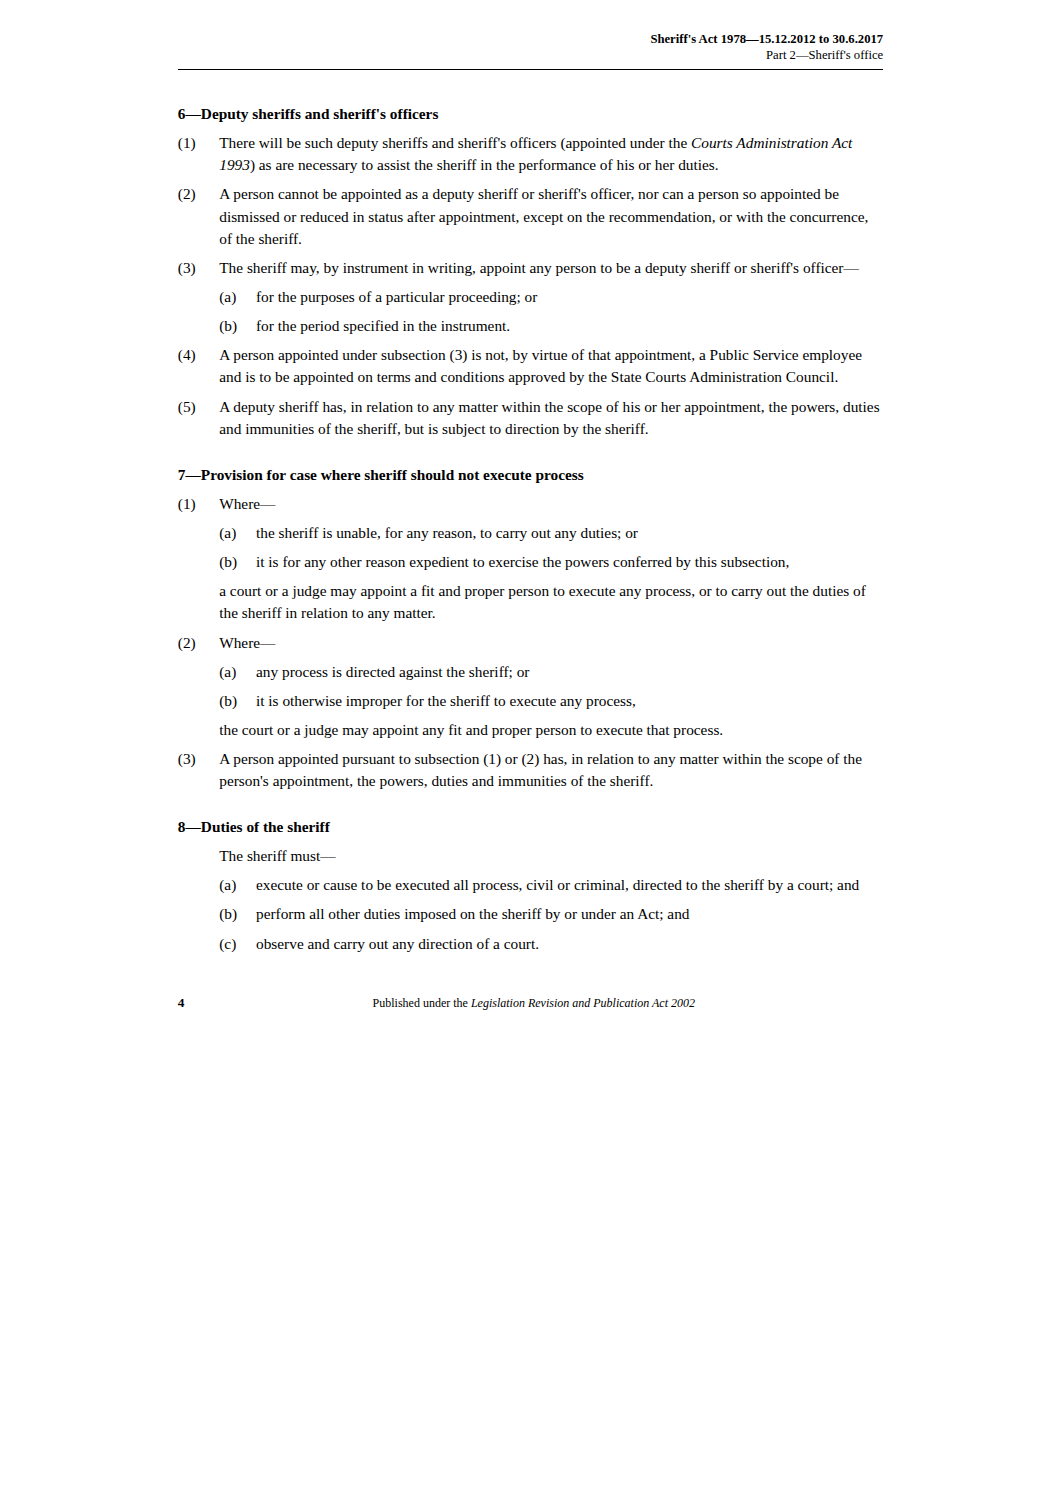Sheriff's Act 1978—15.12.2012 to 30.6.2017
Part 2—Sheriff's office
6—Deputy sheriffs and sheriff's officers
(1) There will be such deputy sheriffs and sheriff's officers (appointed under the Courts Administration Act 1993) as are necessary to assist the sheriff in the performance of his or her duties.
(2) A person cannot be appointed as a deputy sheriff or sheriff's officer, nor can a person so appointed be dismissed or reduced in status after appointment, except on the recommendation, or with the concurrence, of the sheriff.
(3) The sheriff may, by instrument in writing, appoint any person to be a deputy sheriff or sheriff's officer—
(a) for the purposes of a particular proceeding; or
(b) for the period specified in the instrument.
(4) A person appointed under subsection (3) is not, by virtue of that appointment, a Public Service employee and is to be appointed on terms and conditions approved by the State Courts Administration Council.
(5) A deputy sheriff has, in relation to any matter within the scope of his or her appointment, the powers, duties and immunities of the sheriff, but is subject to direction by the sheriff.
7—Provision for case where sheriff should not execute process
(1) Where—
(a) the sheriff is unable, for any reason, to carry out any duties; or
(b) it is for any other reason expedient to exercise the powers conferred by this subsection,
a court or a judge may appoint a fit and proper person to execute any process, or to carry out the duties of the sheriff in relation to any matter.
(2) Where—
(a) any process is directed against the sheriff; or
(b) it is otherwise improper for the sheriff to execute any process,
the court or a judge may appoint any fit and proper person to execute that process.
(3) A person appointed pursuant to subsection (1) or (2) has, in relation to any matter within the scope of the person's appointment, the powers, duties and immunities of the sheriff.
8—Duties of the sheriff
The sheriff must—
(a) execute or cause to be executed all process, civil or criminal, directed to the sheriff by a court; and
(b) perform all other duties imposed on the sheriff by or under an Act; and
(c) observe and carry out any direction of a court.
4
Published under the Legislation Revision and Publication Act 2002